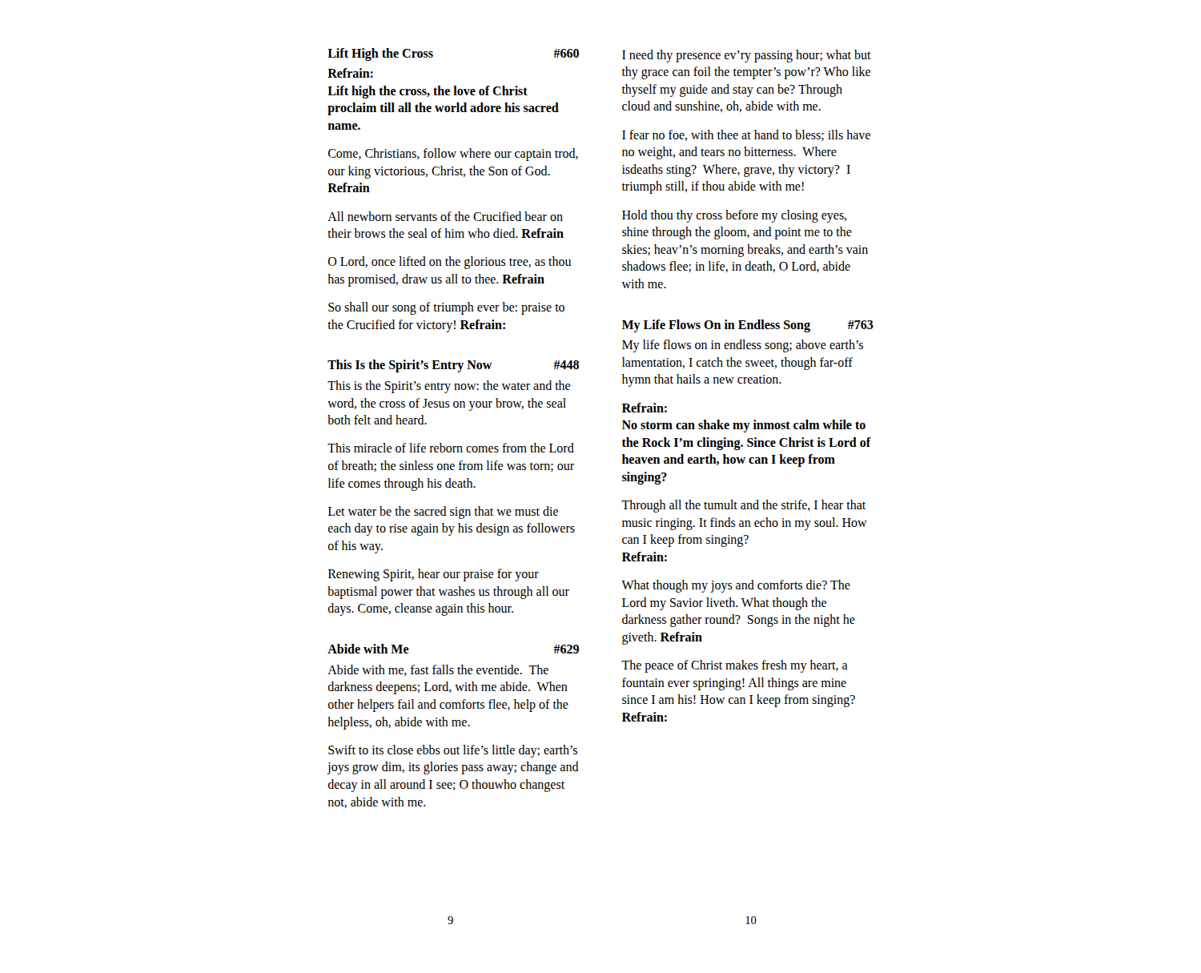Lift High the Cross#660
Refrain:
Lift high the cross, the love of Christ proclaim till all the world adore his sacred name.
Come, Christians, follow where our captain trod, our king victorious, Christ, the Son of God. Refrain
All newborn servants of the Crucified bear on their brows the seal of him who died. Refrain
O Lord, once lifted on the glorious tree, as thou has promised, draw us all to thee. Refrain
So shall our song of triumph ever be: praise to the Crucified for victory! Refrain:
This Is the Spirit’s Entry Now#448
This is the Spirit’s entry now: the water and the word, the cross of Jesus on your brow, the seal both felt and heard.
This miracle of life reborn comes from the Lord of breath; the sinless one from life was torn; our life comes through his death.
Let water be the sacred sign that we must die each day to rise again by his design as followers of his way.
Renewing Spirit, hear our praise for your baptismal power that washes us through all our days. Come, cleanse again this hour.
Abide with Me#629
Abide with me, fast falls the eventide. The darkness deepens; Lord, with me abide. When other helpers fail and comforts flee, help of the helpless, oh, abide with me.
Swift to its close ebbs out life’s little day; earth’s joys grow dim, its glories pass away; change and decay in all around I see; O thouwho changest not, abide with me.
I need thy presence ev’ry passing hour; what but thy grace can foil the tempter’s pow’r? Who like thyself my guide and stay can be? Through cloud and sunshine, oh, abide with me.
I fear no foe, with thee at hand to bless; ills have no weight, and tears no bitterness. Where isdeaths sting? Where, grave, thy victory? I triumph still, if thou abide with me!
Hold thou thy cross before my closing eyes, shine through the gloom, and point me to the skies; heav’n’s morning breaks, and earth’s vain shadows flee; in life, in death, O Lord, abide with me.
My Life Flows On in Endless Song#763
My life flows on in endless song; above earth’s lamentation, I catch the sweet, though far-off hymn that hails a new creation.
Refrain:
No storm can shake my inmost calm while to the Rock I’m clinging. Since Christ is Lord of heaven and earth, how can I keep from singing?
Through all the tumult and the strife, I hear that music ringing. It finds an echo in my soul. How can I keep from singing?
Refrain:
What though my joys and comforts die? The Lord my Savior liveth. What though the darkness gather round? Songs in the night he giveth. Refrain
The peace of Christ makes fresh my heart, a fountain ever springing! All things are mine since I am his! How can I keep from singing? Refrain:
9
10